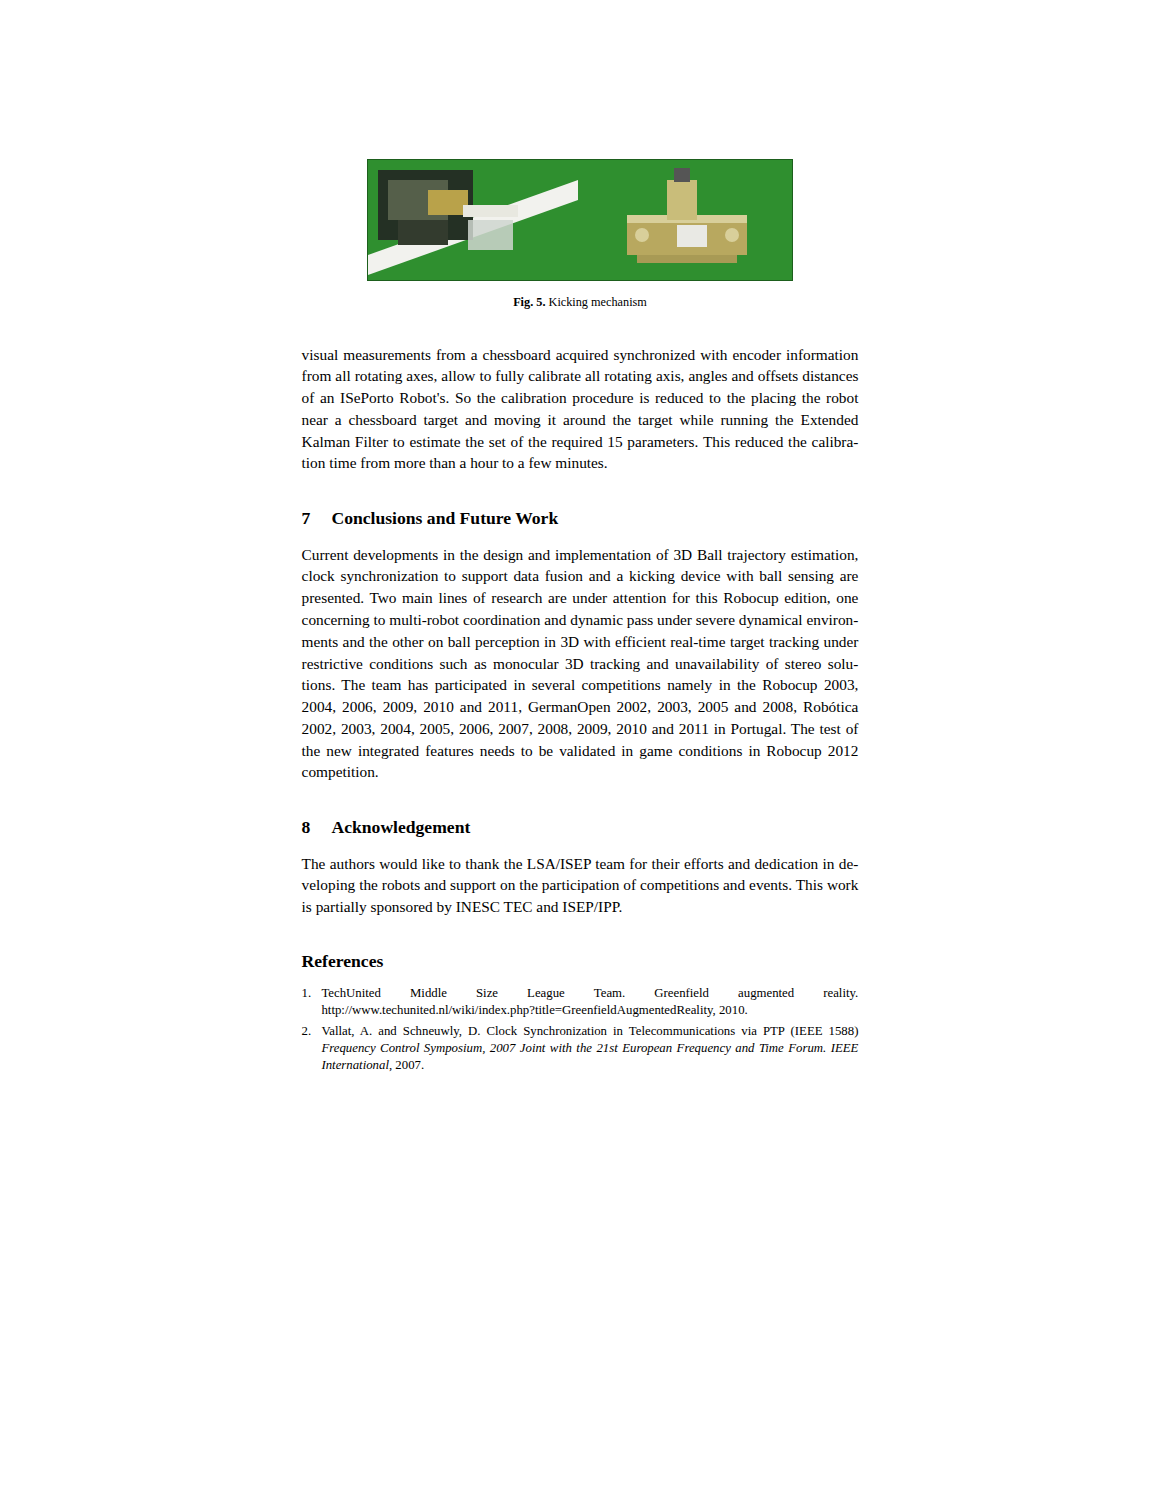Fig. 5. Kicking mechanism
visual measurements from a chessboard acquired synchronized with encoder information from all rotating axes, allow to fully calibrate all rotating axis, angles and offsets distances of an ISePorto Robot's. So the calibration procedure is reduced to the placing the robot near a chessboard target and moving it around the target while running the Extended Kalman Filter to estimate the set of the required 15 parameters. This reduced the calibration time from more than a hour to a few minutes.
7 Conclusions and Future Work
Current developments in the design and implementation of 3D Ball trajectory estimation, clock synchronization to support data fusion and a kicking device with ball sensing are presented. Two main lines of research are under attention for this Robocup edition, one concerning to multi-robot coordination and dynamic pass under severe dynamical environments and the other on ball perception in 3D with efficient real-time target tracking under restrictive conditions such as monocular 3D tracking and unavailability of stereo solutions. The team has participated in several competitions namely in the Robocup 2003, 2004, 2006, 2009, 2010 and 2011, GermanOpen 2002, 2003, 2005 and 2008, Robótica 2002, 2003, 2004, 2005, 2006, 2007, 2008, 2009, 2010 and 2011 in Portugal. The test of the new integrated features needs to be validated in game conditions in Robocup 2012 competition.
8 Acknowledgement
The authors would like to thank the LSA/ISEP team for their efforts and dedication in developing the robots and support on the participation of competitions and events. This work is partially sponsored by INESC TEC and ISEP/IPP.
References
1. TechUnited Middle Size League Team. Greenfield augmented reality. http://www.techunited.nl/wiki/index.php?title=GreenfieldAugmentedReality, 2010.
2. Vallat, A. and Schneuwly, D. Clock Synchronization in Telecommunications via PTP (IEEE 1588) Frequency Control Symposium, 2007 Joint with the 21st European Frequency and Time Forum. IEEE International, 2007.